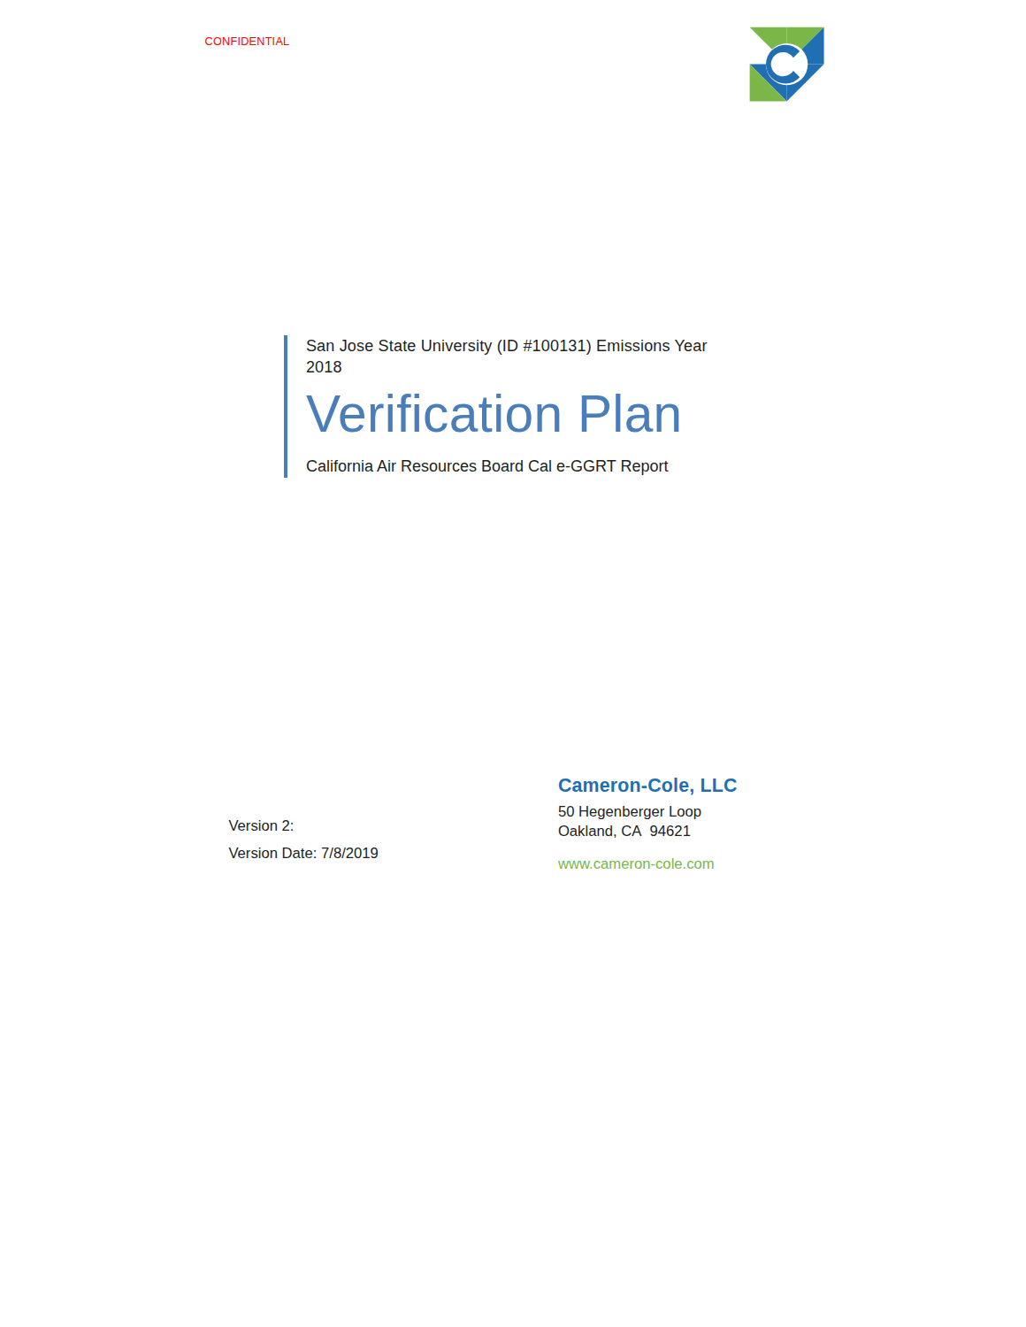CONFIDENTIAL
San Jose State University (ID #100131) Emissions Year 2018
Verification Plan
California Air Resources Board Cal e-GGRT Report
Version 2:
Version Date: 7/8/2019
Cameron-Cole, LLC
50 Hegenberger Loop
Oakland, CA 94621
www.cameron-cole.com